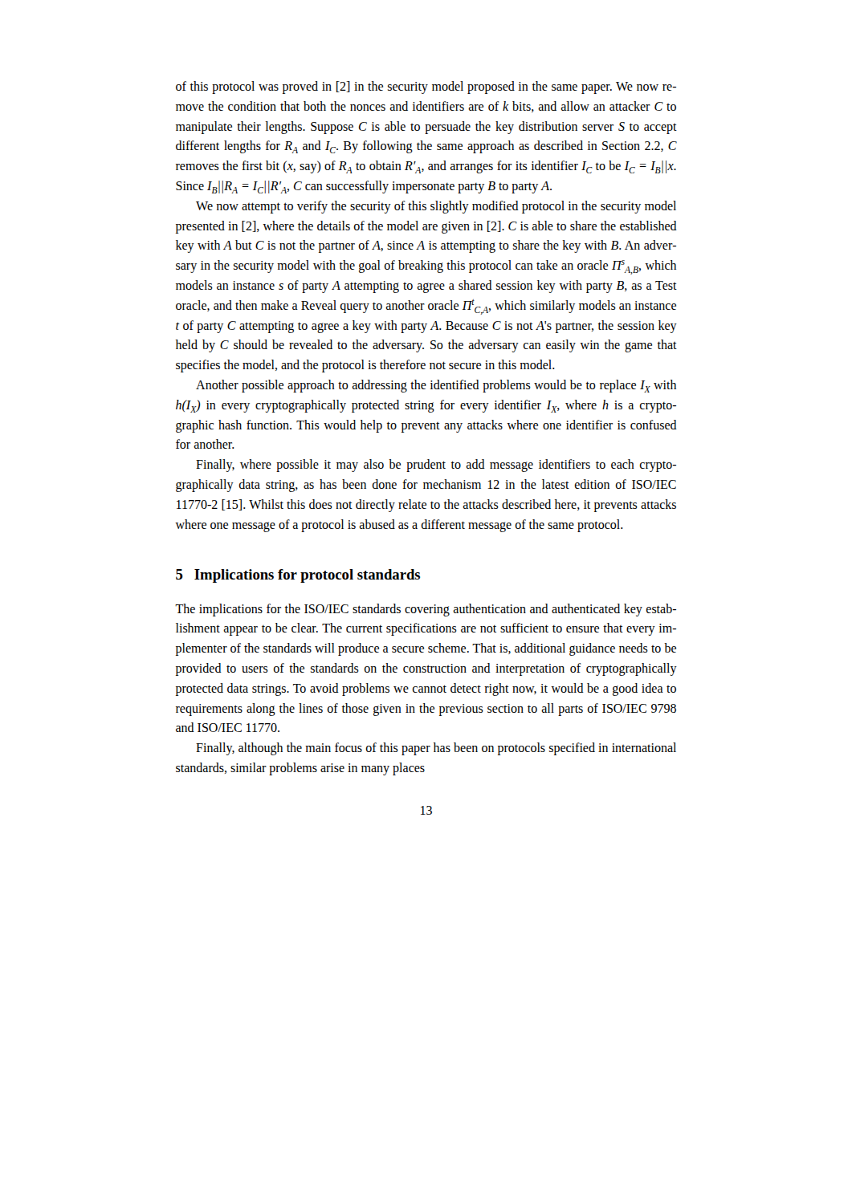of this protocol was proved in [2] in the security model proposed in the same paper. We now remove the condition that both the nonces and identifiers are of k bits, and allow an attacker C to manipulate their lengths. Suppose C is able to persuade the key distribution server S to accept different lengths for RA and IC. By following the same approach as described in Section 2.2, C removes the first bit (x, say) of RA to obtain R′A, and arranges for its identifier IC to be IC = IB||x. Since IB||RA = IC||R′A, C can successfully impersonate party B to party A.
We now attempt to verify the security of this slightly modified protocol in the security model presented in [2], where the details of the model are given in [2]. C is able to share the established key with A but C is not the partner of A, since A is attempting to share the key with B. An adversary in the security model with the goal of breaking this protocol can take an oracle ΠsA,B, which models an instance s of party A attempting to agree a shared session key with party B, as a Test oracle, and then make a Reveal query to another oracle ΠtC,A, which similarly models an instance t of party C attempting to agree a key with party A. Because C is not A's partner, the session key held by C should be revealed to the adversary. So the adversary can easily win the game that specifies the model, and the protocol is therefore not secure in this model.
Another possible approach to addressing the identified problems would be to replace IX with h(IX) in every cryptographically protected string for every identifier IX, where h is a cryptographic hash function. This would help to prevent any attacks where one identifier is confused for another.
Finally, where possible it may also be prudent to add message identifiers to each cryptographically data string, as has been done for mechanism 12 in the latest edition of ISO/IEC 11770-2 [15]. Whilst this does not directly relate to the attacks described here, it prevents attacks where one message of a protocol is abused as a different message of the same protocol.
5 Implications for protocol standards
The implications for the ISO/IEC standards covering authentication and authenticated key establishment appear to be clear. The current specifications are not sufficient to ensure that every implementer of the standards will produce a secure scheme. That is, additional guidance needs to be provided to users of the standards on the construction and interpretation of cryptographically protected data strings. To avoid problems we cannot detect right now, it would be a good idea to requirements along the lines of those given in the previous section to all parts of ISO/IEC 9798 and ISO/IEC 11770.
Finally, although the main focus of this paper has been on protocols specified in international standards, similar problems arise in many places
13